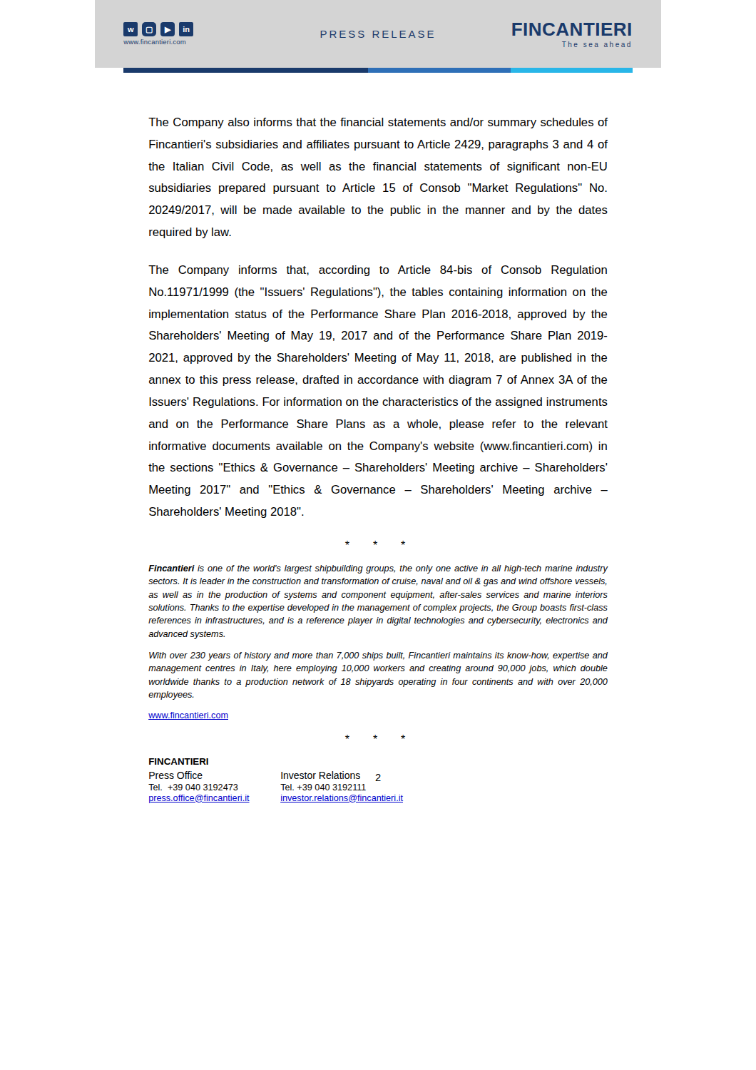w
▢
▶
in
www.fincantieri.com
PRESS RELEASE
FINCANTIERI
The sea ahead
The Company also informs that the financial statements and/or summary schedules of Fincantieri's subsidiaries and affiliates pursuant to Article 2429, paragraphs 3 and 4 of the Italian Civil Code, as well as the financial statements of significant non-EU subsidiaries prepared pursuant to Article 15 of Consob "Market Regulations" No. 20249/2017, will be made available to the public in the manner and by the dates required by law.
The Company informs that, according to Article 84-bis of Consob Regulation No.11971/1999 (the "Issuers' Regulations"), the tables containing information on the implementation status of the Performance Share Plan 2016-2018, approved by the Shareholders' Meeting of May 19, 2017 and of the Performance Share Plan 2019-2021, approved by the Shareholders' Meeting of May 11, 2018, are published in the annex to this press release, drafted in accordance with diagram 7 of Annex 3A of the Issuers' Regulations. For information on the characteristics of the assigned instruments and on the Performance Share Plans as a whole, please refer to the relevant informative documents available on the Company's website (www.fincantieri.com) in the sections "Ethics & Governance – Shareholders' Meeting archive – Shareholders' Meeting 2017" and "Ethics & Governance – Shareholders' Meeting archive – Shareholders' Meeting 2018".
* * *
Fincantieri is one of the world's largest shipbuilding groups, the only one active in all high-tech marine industry sectors. It is leader in the construction and transformation of cruise, naval and oil & gas and wind offshore vessels, as well as in the production of systems and component equipment, after-sales services and marine interiors solutions. Thanks to the expertise developed in the management of complex projects, the Group boasts first-class references in infrastructures, and is a reference player in digital technologies and cybersecurity, electronics and advanced systems.
With over 230 years of history and more than 7,000 ships built, Fincantieri maintains its know-how, expertise and management centres in Italy, here employing 10,000 workers and creating around 90,000 jobs, which double worldwide thanks to a production network of 18 shipyards operating in four continents and with over 20,000 employees.
www.fincantieri.com
* * *
FINCANTIERI
Press Office
Tel. +39 040 3192473
press.office@fincantieri.it
Investor Relations
Tel. +39 040 3192111
investor.relations@fincantieri.it
2